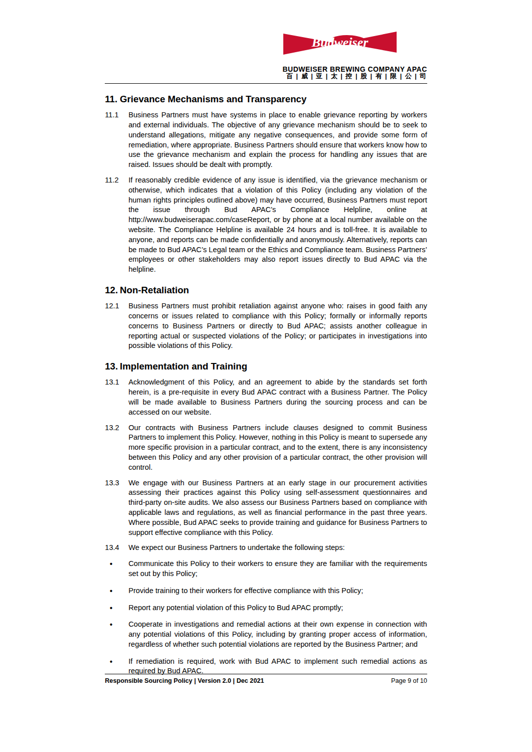Budweiser
BUDWEISER BREWING COMPANY APAC
百 | 威 | 亚 | 太 | 控 | 股 | 有 | 限 | 公 | 司
11. Grievance Mechanisms and Transparency
11.1
Business Partners must have systems in place to enable grievance reporting by workers and external individuals. The objective of any grievance mechanism should be to seek to understand allegations, mitigate any negative consequences, and provide some form of remediation, where appropriate. Business Partners should ensure that workers know how to use the grievance mechanism and explain the process for handling any issues that are raised. Issues should be dealt with promptly.
11.2
If reasonably credible evidence of any issue is identified, via the grievance mechanism or otherwise, which indicates that a violation of this Policy (including any violation of the human rights principles outlined above) may have occurred, Business Partners must report the issue through Bud APAC’s Compliance Helpline, online at http://www.budweiserapac.com/caseReport, or by phone at a local number available on the website. The Compliance Helpline is available 24 hours and is toll-free. It is available to anyone, and reports can be made confidentially and anonymously. Alternatively, reports can be made to Bud APAC’s Legal team or the Ethics and Compliance team. Business Partners’ employees or other stakeholders may also report issues directly to Bud APAC via the helpline.
12. Non-Retaliation
12.1
Business Partners must prohibit retaliation against anyone who: raises in good faith any concerns or issues related to compliance with this Policy; formally or informally reports concerns to Business Partners or directly to Bud APAC; assists another colleague in reporting actual or suspected violations of the Policy; or participates in investigations into possible violations of this Policy.
13. Implementation and Training
13.1
Acknowledgment of this Policy, and an agreement to abide by the standards set forth herein, is a pre-requisite in every Bud APAC contract with a Business Partner. The Policy will be made available to Business Partners during the sourcing process and can be accessed on our website.
13.2
Our contracts with Business Partners include clauses designed to commit Business Partners to implement this Policy. However, nothing in this Policy is meant to supersede any more specific provision in a particular contract, and to the extent, there is any inconsistency between this Policy and any other provision of a particular contract, the other provision will control.
13.3
We engage with our Business Partners at an early stage in our procurement activities assessing their practices against this Policy using self-assessment questionnaires and third-party on-site audits. We also assess our Business Partners based on compliance with applicable laws and regulations, as well as financial performance in the past three years. Where possible, Bud APAC seeks to provide training and guidance for Business Partners to support effective compliance with this Policy.
13.4
We expect our Business Partners to undertake the following steps:
Communicate this Policy to their workers to ensure they are familiar with the requirements set out by this Policy;
Provide training to their workers for effective compliance with this Policy;
Report any potential violation of this Policy to Bud APAC promptly;
Cooperate in investigations and remedial actions at their own expense in connection with any potential violations of this Policy, including by granting proper access of information, regardless of whether such potential violations are reported by the Business Partner; and
If remediation is required, work with Bud APAC to implement such remedial actions as required by Bud APAC.
Responsible Sourcing Policy | Version 2.0 | Dec 2021
Page 9 of 10